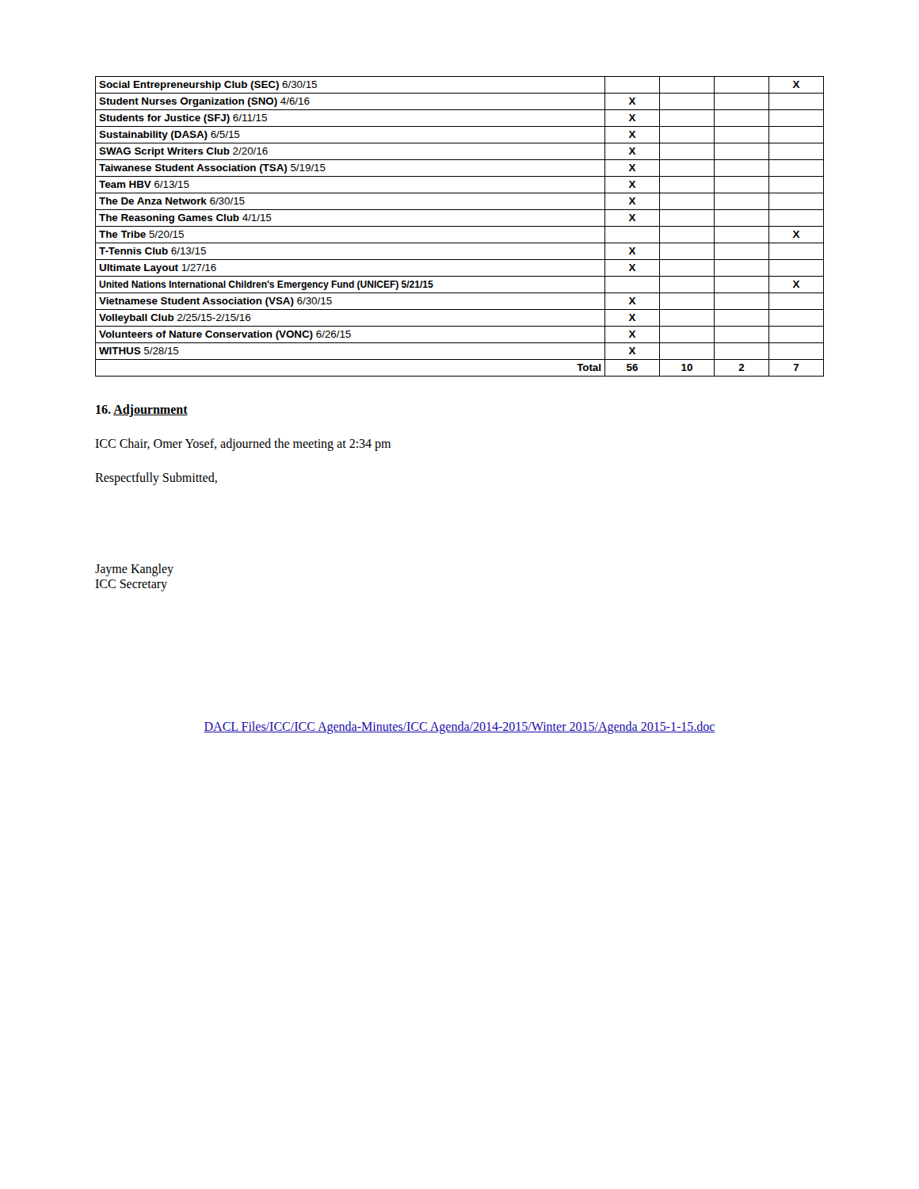| Social Entrepreneurship Club (SEC) 6/30/15 | | | | X |
| Student Nurses Organization (SNO) 4/6/16 | X | | | |
| Students for Justice (SFJ) 6/11/15 | X | | | |
| Sustainability (DASA) 6/5/15 | X | | | |
| SWAG Script Writers Club 2/20/16 | X | | | |
| Taiwanese Student Association (TSA) 5/19/15 | X | | | |
| Team HBV 6/13/15 | X | | | |
| The De Anza Network 6/30/15 | X | | | |
| The Reasoning Games Club 4/1/15 | X | | | |
| The Tribe 5/20/15 | | | | X |
| T-Tennis Club 6/13/15 | X | | | |
| Ultimate Layout 1/27/16 | X | | | |
| United Nations International Children's Emergency Fund (UNICEF) 5/21/15 | | | | X |
| Vietnamese Student Association (VSA) 6/30/15 | X | | | |
| Volleyball Club 2/25/15-2/15/16 | X | | | |
| Volunteers of Nature Conservation (VONC) 6/26/15 | X | | | |
| WITHUS 5/28/15 | X | | | |
| Total | 56 | 10 | 2 | 7 |
16. Adjournment
ICC Chair, Omer Yosef, adjourned the meeting at 2:34 pm
Respectfully Submitted,
Jayme Kangley
ICC Secretary
DACL Files/ICC/ICC Agenda-Minutes/ICC Agenda/2014-2015/Winter 2015/Agenda 2015-1-15.doc